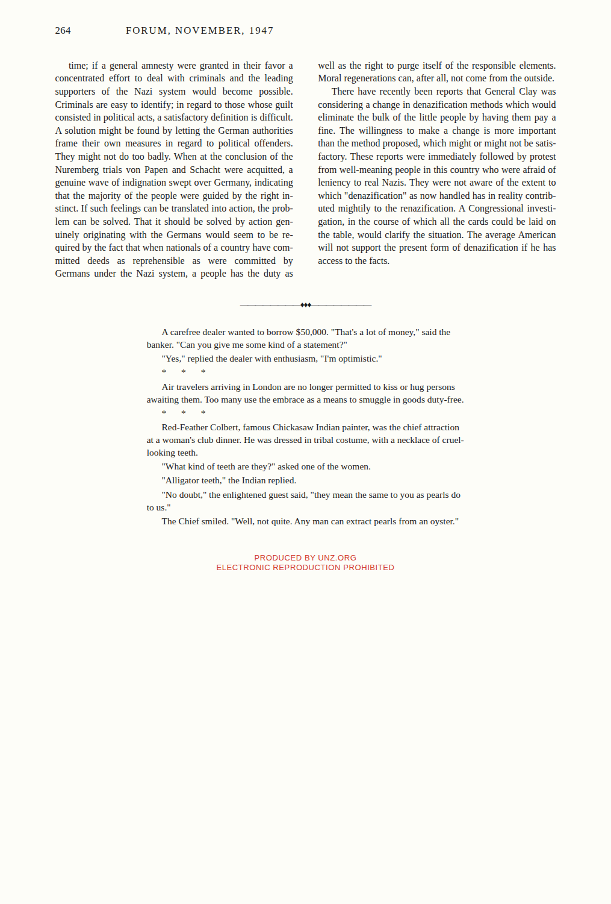264
Forum, November, 1947
time; if a general amnesty were granted in their favor a concentrated effort to deal with criminals and the leading supporters of the Nazi system would become possible. Criminals are easy to identify; in regard to those whose guilt consisted in political acts, a satisfactory definition is difficult. A solution might be found by letting the German authorities frame their own measures in regard to political offenders. They might not do too badly. When at the conclusion of the Nuremberg trials von Papen and Schacht were acquitted, a genuine wave of indignation swept over Germany, indicating that the majority of the people were guided by the right instinct. If such feelings can be translated into action, the problem can be solved. That it should be solved by action genuinely originating with the Germans would seem to be required by the fact that when nationals of a country have committed deeds as reprehensible as were committed by Germans under the Nazi system, a people has the duty as well as the right to purge itself of the responsible elements. Moral regenerations can, after all, not come from the outside.
There have recently been reports that General Clay was considering a change in denazification methods which would eliminate the bulk of the little people by having them pay a fine. The willingness to make a change is more important than the method proposed, which might or might not be satisfactory. These reports were immediately followed by protest from well-meaning people in this country who were afraid of leniency to real Nazis. They were not aware of the extent to which "denazification" as now handled has in reality contributed mightily to the renazification. A Congressional investigation, in the course of which all the cards could be laid on the table, would clarify the situation. The average American will not support the present form of denazification if he has access to the facts.
A carefree dealer wanted to borrow $50,000. "That's a lot of money," said the banker. "Can you give me some kind of a statement?"
"Yes," replied the dealer with enthusiasm, "I'm optimistic."
***
Air travelers arriving in London are no longer permitted to kiss or hug persons awaiting them. Too many use the embrace as a means to smuggle in goods duty-free.
***
Red-Feather Colbert, famous Chickasaw Indian painter, was the chief attraction at a woman's club dinner. He was dressed in tribal costume, with a necklace of cruel-looking teeth.
"What kind of teeth are they?" asked one of the women.
"Alligator teeth," the Indian replied.
"No doubt," the enlightened guest said, "they mean the same to you as pearls do to us."
The Chief smiled. "Well, not quite. Any man can extract pearls from an oyster."
PRODUCED BY UNZ.ORG
ELECTRONIC REPRODUCTION PROHIBITED